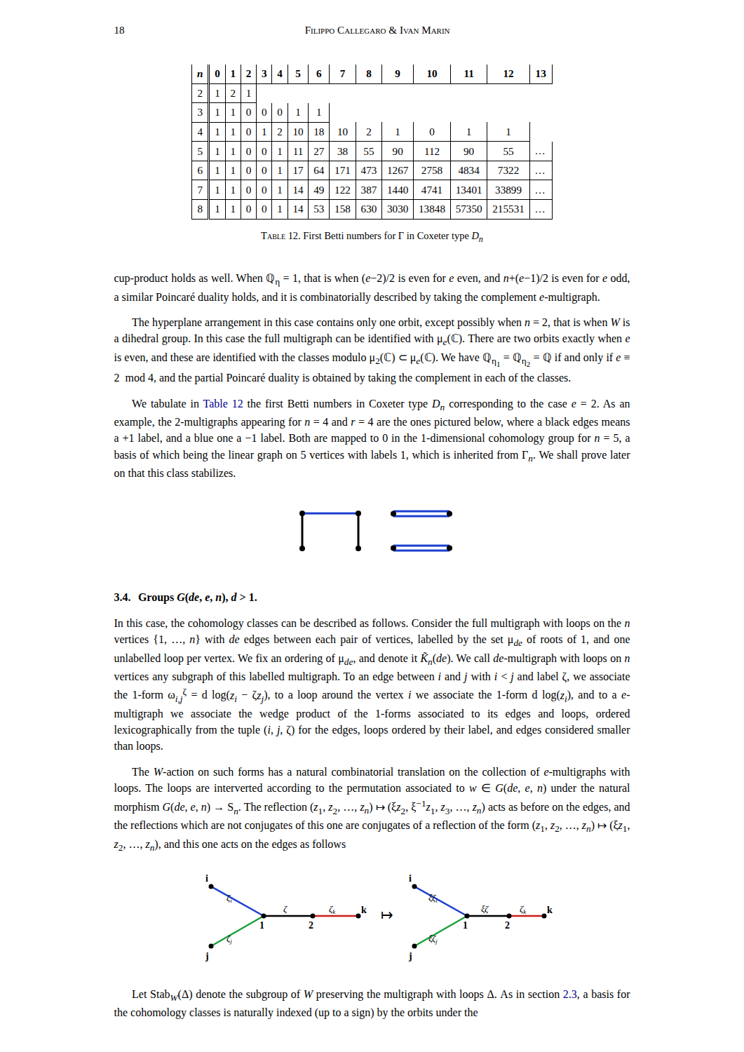18 Filippo Callegaro & Ivan Marin
Table 12. First Betti numbers for Γ in Coxeter type D n
| n | 0 | 1 | 2 | 3 | 4 | 5 | 6 | 7 | 8 | 9 | 10 | 11 | 12 | 13 |
| --- | --- | --- | --- | --- | --- | --- | --- | --- | --- | --- | --- | --- | --- | --- |
| 2 | 1 | 2 | 1 | | | | | | | | | | | |
| 3 | 1 | 1 | 0 | 0 | 0 | 1 | 1 | | | | | | | |
| 4 | 1 | 1 | 0 | 1 | 2 | 10 | 18 | 10 | 2 | 1 | 0 | 1 | 1 | |
| 5 | 1 | 1 | 0 | 0 | 1 | 11 | 27 | 38 | 55 | 90 | 112 | 90 | 55 | … |
| 6 | 1 | 1 | 0 | 0 | 1 | 17 | 64 | 171 | 473 | 1267 | 2758 | 4834 | 7322 | … |
| 7 | 1 | 1 | 0 | 0 | 1 | 14 | 49 | 122 | 387 | 1440 | 4741 | 13401 | 33899 | … |
| 8 | 1 | 1 | 0 | 0 | 1 | 14 | 53 | 158 | 630 | 3030 | 13848 | 57350 | 215531 | … |
cup-product holds as well. When ℚη = 1, that is when (e−2)/2 is even for e even, and n+(e−1)/2 is even for e odd, a similar Poincaré duality holds, and it is combinatorially described by taking the complement e-multigraph.
The hyperplane arrangement in this case contains only one orbit, except possibly when n = 2, that is when W is a dihedral group. In this case the full multigraph can be identified with μe(ℂ). There are two orbits exactly when e is even, and these are identified with the classes modulo μ2(ℂ) ⊂ μe(ℂ). We have ℚη1 = ℚη2 = ℚ if and only if e ≡ 2 mod 4, and the partial Poincaré duality is obtained by taking the complement in each of the classes.
We tabulate in Table 12 the first Betti numbers in Coxeter type Dn corresponding to the case e = 2. As an example, the 2-multigraphs appearing for n = 4 and r = 4 are the ones pictured below, where a black edges means a +1 label, and a blue one a −1 label. Both are mapped to 0 in the 1-dimensional cohomology group for n = 5, a basis of which being the linear graph on 5 vertices with labels 1, which is inherited from Γn. We shall prove later on that this class stabilizes.
3.4. Groups G(de, e, n), d > 1.
In this case, the cohomology classes can be described as follows. Consider the full multigraph with loops on the n vertices {1, …, n} with de edges between each pair of vertices, labelled by the set μde of roots of 1, and one unlabelled loop per vertex. We fix an ordering of μde, and denote it K̃n(de). We call de-multigraph with loops on n vertices any subgraph of this labelled multigraph. To an edge between i and j with i < j and label ζ, we associate the 1-form ωi,jζ = d log(zi − ζzj), to a loop around the vertex i we associate the 1-form d log(zi), and to a e-multigraph we associate the wedge product of the 1-forms associated to its edges and loops, ordered lexicographically from the tuple (i, j, ζ) for the edges, loops ordered by their label, and edges considered smaller than loops.
The W-action on such forms has a natural combinatorial translation on the collection of e-multigraphs with loops. The loops are interverted according to the permutation associated to w ∈ G(de, e, n) under the natural morphism G(de, e, n) → Sn. The reflection (z1, z2, …, zn) ↦ (ξz2, ξ−1z1, z3, …, zn) acts as before on the edges, and the reflections which are not conjugates of this one are conjugates of a reflection of the form (z1, z2, …, zn) ↦ (ξz1, z2, …, zn), and this one acts on the edges as follows
i j 1 2 k ζi ζj ζ ζk ↦ i j 1 2 k ξζi ξζj ξζ ζk
Let StabW(Δ) denote the subgroup of W preserving the multigraph with loops Δ. As in section 2.3, a basis for the cohomology classes is naturally indexed (up to a sign) by the orbits under the